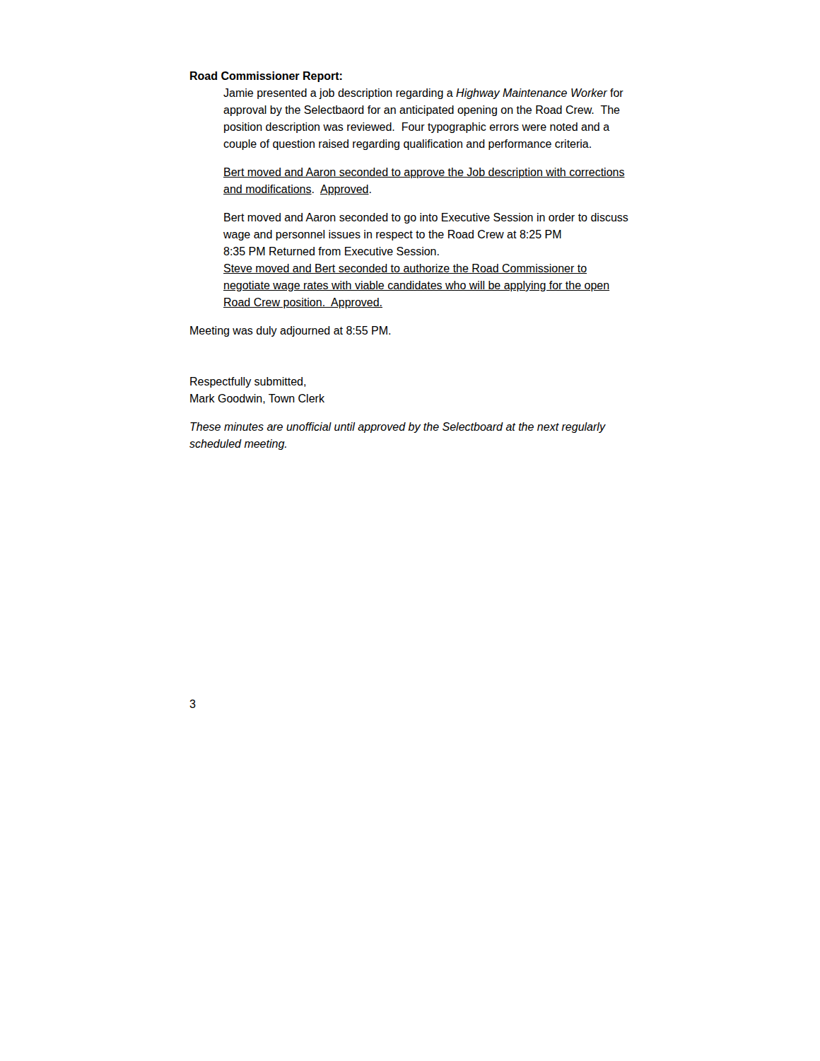Road Commissioner Report:
Jamie presented a job description regarding a Highway Maintenance Worker for approval by the Selectbaord for an anticipated opening on the Road Crew. The position description was reviewed. Four typographic errors were noted and a couple of question raised regarding qualification and performance criteria.
Bert moved and Aaron seconded to approve the Job description with corrections and modifications. Approved.
Bert moved and Aaron seconded to go into Executive Session in order to discuss wage and personnel issues in respect to the Road Crew at 8:25 PM
8:35 PM Returned from Executive Session.
Steve moved and Bert seconded to authorize the Road Commissioner to negotiate wage rates with viable candidates who will be applying for the open Road Crew position. Approved.
Meeting was duly adjourned at 8:55 PM.
Respectfully submitted,
Mark Goodwin, Town Clerk
These minutes are unofficial until approved by the Selectboard at the next regularly scheduled meeting.
3